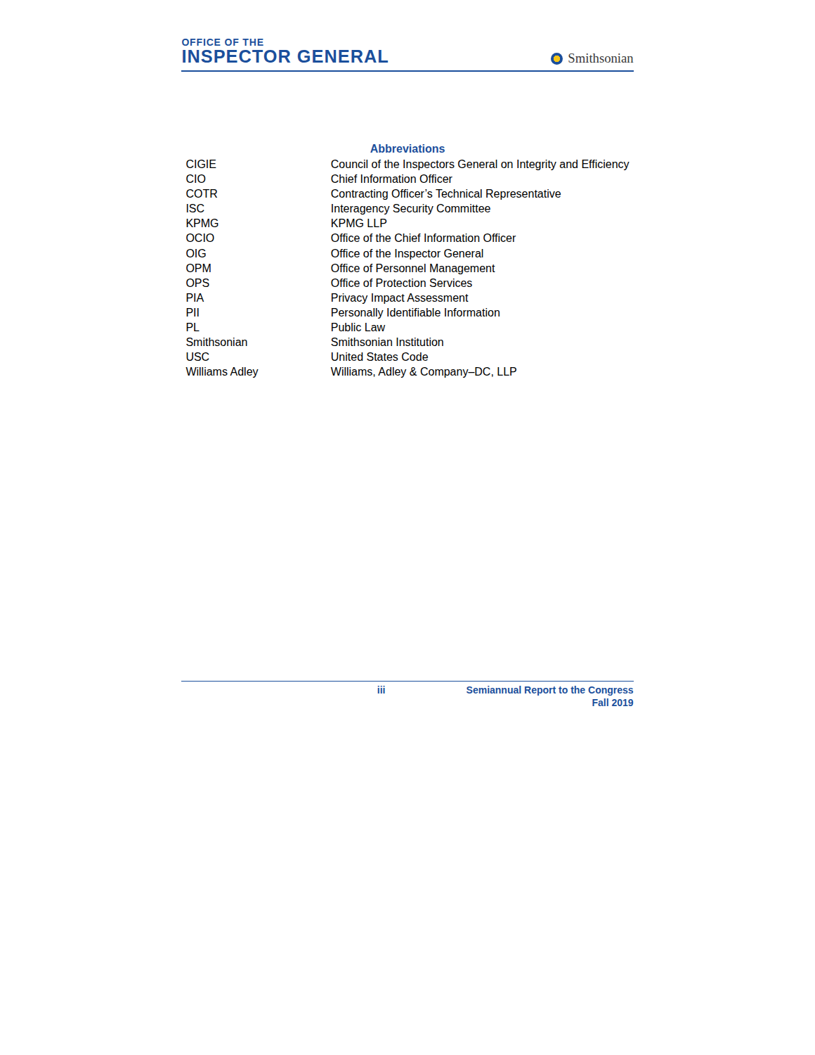OFFICE OF THE
INSPECTOR GENERAL
Smithsonian
Abbreviations
| CIGIE | Council of the Inspectors General on Integrity and Efficiency |
| CIO | Chief Information Officer |
| COTR | Contracting Officer’s Technical Representative |
| ISC | Interagency Security Committee |
| KPMG | KPMG LLP |
| OCIO | Office of the Chief Information Officer |
| OIG | Office of the Inspector General |
| OPM | Office of Personnel Management |
| OPS | Office of Protection Services |
| PIA | Privacy Impact Assessment |
| PII | Personally Identifiable Information |
| PL | Public Law |
| Smithsonian | Smithsonian Institution |
| USC | United States Code |
| Williams Adley | Williams, Adley & Company–DC, LLP |
iii
Semiannual Report to the Congress
Fall 2019